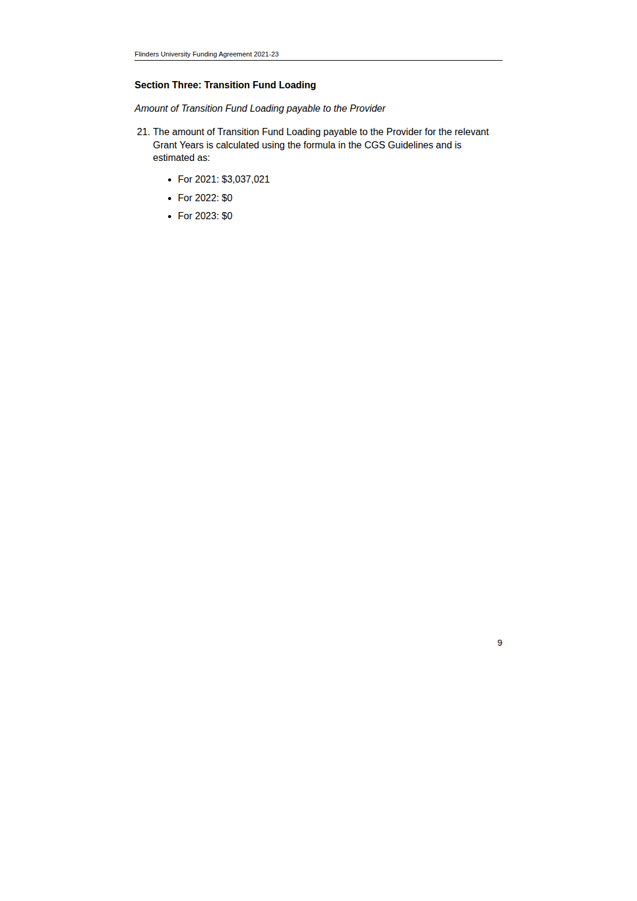Flinders University Funding Agreement 2021-23
Section Three: Transition Fund Loading
Amount of Transition Fund Loading payable to the Provider
The amount of Transition Fund Loading payable to the Provider for the relevant Grant Years is calculated using the formula in the CGS Guidelines and is estimated as:
For 2021: $3,037,021
For 2022: $0
For 2023: $0
9